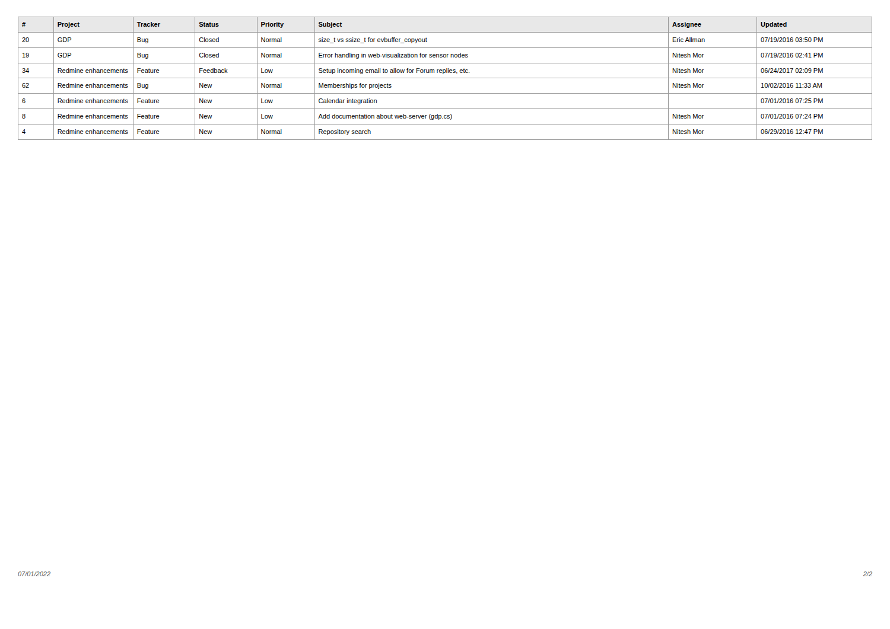| # | Project | Tracker | Status | Priority | Subject | Assignee | Updated |
| --- | --- | --- | --- | --- | --- | --- | --- |
| 20 | GDP | Bug | Closed | Normal | size_t vs ssize_t for evbuffer_copyout | Eric Allman | 07/19/2016 03:50 PM |
| 19 | GDP | Bug | Closed | Normal | Error handling in web-visualization for sensor nodes | Nitesh Mor | 07/19/2016 02:41 PM |
| 34 | Redmine enhancements | Feature | Feedback | Low | Setup incoming email to allow for Forum replies, etc. | Nitesh Mor | 06/24/2017 02:09 PM |
| 62 | Redmine enhancements | Bug | New | Normal | Memberships for projects | Nitesh Mor | 10/02/2016 11:33 AM |
| 6 | Redmine enhancements | Feature | New | Low | Calendar integration | | 07/01/2016 07:25 PM |
| 8 | Redmine enhancements | Feature | New | Low | Add documentation about web-server (gdp.cs) | Nitesh Mor | 07/01/2016 07:24 PM |
| 4 | Redmine enhancements | Feature | New | Normal | Repository search | Nitesh Mor | 06/29/2016 12:47 PM |
07/01/2022 2/2